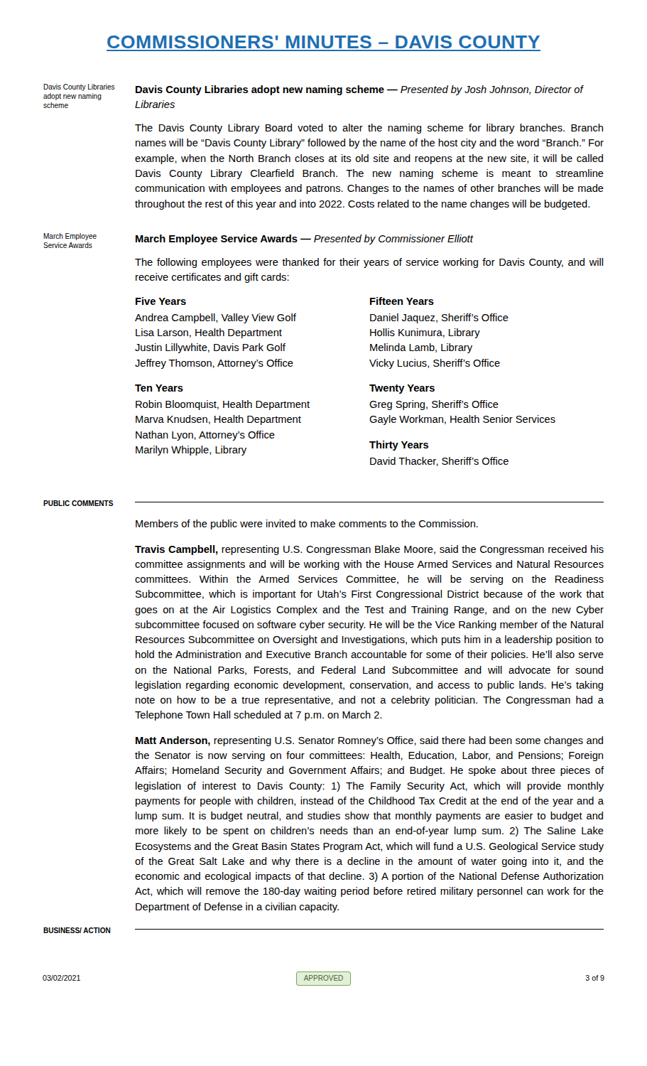COMMISSIONERS' MINUTES – DAVIS COUNTY
| Davis County Libraries adopt new naming scheme | Davis County Libraries adopt new naming scheme — Presented by Josh Johnson, Director of Libraries The Davis County Library Board voted to alter the naming scheme for library branches. Branch names will be “Davis County Library” followed by the name of the host city and the word “Branch.” For example, when the North Branch closes at its old site and reopens at the new site, it will be called Davis County Library Clearfield Branch. The new naming scheme is meant to streamline communication with employees and patrons. Changes to the names of other branches will be made throughout the rest of this year and into 2022. Costs related to the name changes will be budgeted. |
| March Employee Service Awards | March Employee Service Awards — Presented by Commissioner Elliott The following employees were thanked for their years of service working for Davis County, and will receive certificates and gift cards: / Five Years Andrea Campbell, Valley View Golf Lisa Larson, Health Department Justin Lillywhite, Davis Park Golf Jeffrey Thomson, Attorney’s Office / Fifteen Years Daniel Jaquez, Sheriff’s Office Hollis Kunimura, Library Melinda Lamb, Library Vicky Lucius, Sheriff’s Office / / Ten Years Robin Bloomquist, Health Department Marva Knudsen, Health Department Nathan Lyon, Attorney’s Office Marilyn Whipple, Library / Twenty Years Greg Spring, Sheriff’s Office Gayle Workman, Health Senior Services Thirty Years David Thacker, Sheriff’s Office / |
| PUBLIC COMMENTS | |
| | Members of the public were invited to make comments to the Commission. Travis Campbell, representing U.S. Congressman Blake Moore, said the Congressman received his committee assignments and will be working with the House Armed Services and Natural Resources committees. Within the Armed Services Committee, he will be serving on the Readiness Subcommittee, which is important for Utah’s First Congressional District because of the work that goes on at the Air Logistics Complex and the Test and Training Range, and on the new Cyber subcommittee focused on software cyber security. He will be the Vice Ranking member of the Natural Resources Subcommittee on Oversight and Investigations, which puts him in a leadership position to hold the Administration and Executive Branch accountable for some of their policies. He’ll also serve on the National Parks, Forests, and Federal Land Subcommittee and will advocate for sound legislation regarding economic development, conservation, and access to public lands. He’s taking note on how to be a true representative, and not a celebrity politician. The Congressman had a Telephone Town Hall scheduled at 7 p.m. on March 2. Matt Anderson, representing U.S. Senator Romney’s Office, said there had been some changes and the Senator is now serving on four committees: Health, Education, Labor, and Pensions; Foreign Affairs; Homeland Security and Government Affairs; and Budget. He spoke about three pieces of legislation of interest to Davis County: 1) The Family Security Act, which will provide monthly payments for people with children, instead of the Childhood Tax Credit at the end of the year and a lump sum. It is budget neutral, and studies show that monthly payments are easier to budget and more likely to be spent on children’s needs than an end-of-year lump sum. 2) The Saline Lake Ecosystems and the Great Basin States Program Act, which will fund a U.S. Geological Service study of the Great Salt Lake and why there is a decline in the amount of water going into it, and the economic and ecological impacts of that decline. 3) A portion of the National Defense Authorization Act, which will remove the 180-day waiting period before retired military personnel can work for the Department of Defense in a civilian capacity. |
| BUSINESS/ ACTION | |
03/02/2021
APPROVED
3 of 9